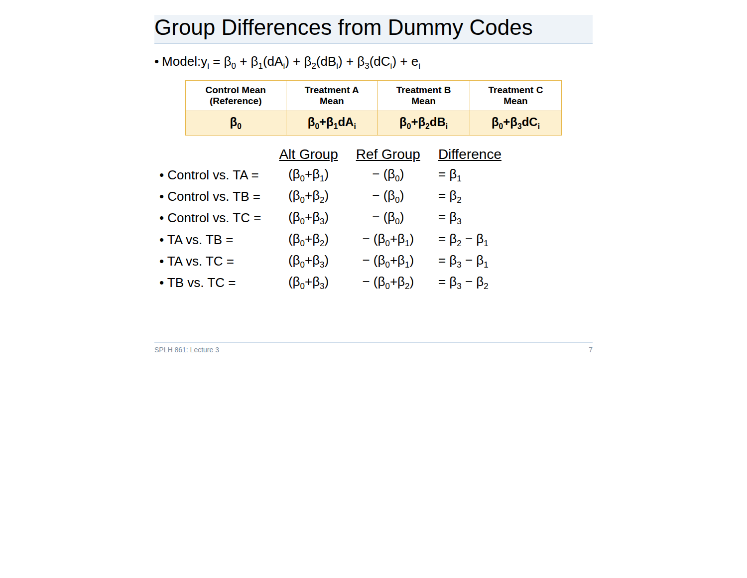Group Differences from Dummy Codes
•Model:yi = β0 + β1(dAi) + β2(dBi) + β3(dCi) + ei
| Control Mean (Reference) | Treatment A Mean | Treatment B Mean | Treatment C Mean |
| --- | --- | --- | --- |
| β 0 | β 0 +β 1 dA i | β 0 +β 2 dB i | β 0 +β 3 dC i |
| | Alt Group | Ref Group | Difference |
| --- | --- | --- | --- |
| • Control vs. TA = | (β 0 +β 1 ) | − (β 0 ) | = β 1 |
| • Control vs. TB = | (β 0 +β 2 ) | − (β 0 ) | = β 2 |
| • Control vs. TC = | (β 0 +β 3 ) | − (β 0 ) | = β 3 |
| • TA vs. TB = | (β 0 +β 2 ) | − (β 0 +β 1 ) | = β 2 − β 1 |
| • TA vs. TC = | (β 0 +β 3 ) | − (β 0 +β 1 ) | = β 3 − β 1 |
| • TB vs. TC = | (β 0 +β 3 ) | − (β 0 +β 2 ) | = β 3 − β 2 |
SPLH 861: Lecture 3 7